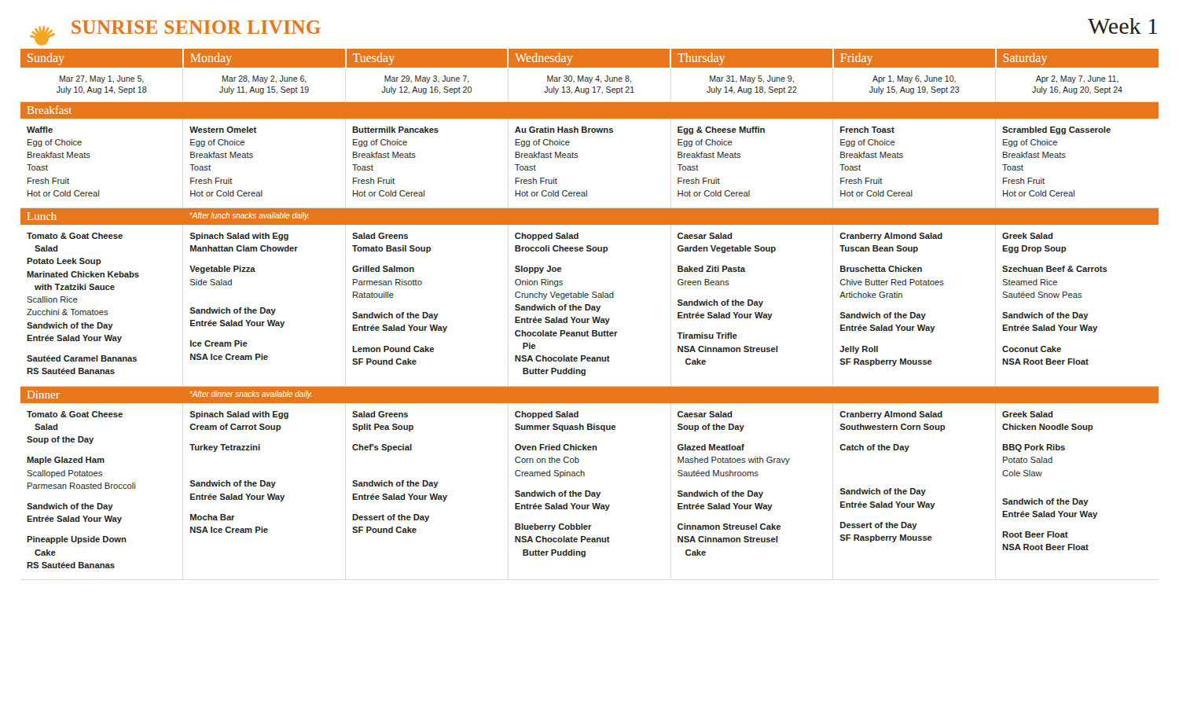SUNRISE SENIOR LIVING
Week 1
| Sunday | Monday | Tuesday | Wednesday | Thursday | Friday | Saturday |
| --- | --- | --- | --- | --- | --- | --- |
| Mar 27, May 1, June 5, July 10, Aug 14, Sept 18 | Mar 28, May 2, June 6, July 11, Aug 15, Sept 19 | Mar 29, May 3, June 7, July 12, Aug 16, Sept 20 | Mar 30, May 4, June 8, July 13, Aug 17, Sept 21 | Mar 31, May 5, June 9, July 14, Aug 18, Sept 22 | Apr 1, May 6, June 10, July 15, Aug 19, Sept 23 | Apr 2, May 7, June 11, July 16, Aug 20, Sept 24 |
| Breakfast | |
| Waffle Egg of Choice Breakfast Meats Toast Fresh Fruit Hot or Cold Cereal | Western Omelet Egg of Choice Breakfast Meats Toast Fresh Fruit Hot or Cold Cereal | Buttermilk Pancakes Egg of Choice Breakfast Meats Toast Fresh Fruit Hot or Cold Cereal | Au Gratin Hash Browns Egg of Choice Breakfast Meats Toast Fresh Fruit Hot or Cold Cereal | Egg & Cheese Muffin Egg of Choice Breakfast Meats Toast Fresh Fruit Hot or Cold Cereal | French Toast Egg of Choice Breakfast Meats Toast Fresh Fruit Hot or Cold Cereal | Scrambled Egg Casserole Egg of Choice Breakfast Meats Toast Fresh Fruit Hot or Cold Cereal |
| Lunch | *After lunch snacks available daily. |
| Tomato & Goat Cheese Salad Potato Leek Soup Marinated Chicken Kebabs with Tzatziki Sauce Scallion Rice Zucchini & Tomatoes Sandwich of the Day Entrée Salad Your Way Sautéed Caramel Bananas RS Sautéed Bananas | Spinach Salad with Egg Manhattan Clam Chowder Vegetable Pizza Side Salad Sandwich of the Day Entrée Salad Your Way Ice Cream Pie NSA Ice Cream Pie | Salad Greens Tomato Basil Soup Grilled Salmon Parmesan Risotto Ratatouille Sandwich of the Day Entrée Salad Your Way Lemon Pound Cake SF Pound Cake | Chopped Salad Broccoli Cheese Soup Sloppy Joe Onion Rings Crunchy Vegetable Salad Sandwich of the Day Entrée Salad Your Way Chocolate Peanut Butter Pie NSA Chocolate Peanut Butter Pudding | Caesar Salad Garden Vegetable Soup Baked Ziti Pasta Green Beans Sandwich of the Day Entrée Salad Your Way Tiramisu Trifle NSA Cinnamon Streusel Cake | Cranberry Almond Salad Tuscan Bean Soup Bruschetta Chicken Chive Butter Red Potatoes Artichoke Gratin Sandwich of the Day Entrée Salad Your Way Jelly Roll SF Raspberry Mousse | Greek Salad Egg Drop Soup Szechuan Beef & Carrots Steamed Rice Sautéed Snow Peas Sandwich of the Day Entrée Salad Your Way Coconut Cake NSA Root Beer Float |
| Dinner | *After dinner snacks available daily. |
| Tomato & Goat Cheese Salad Soup of the Day Maple Glazed Ham Scalloped Potatoes Parmesan Roasted Broccoli Sandwich of the Day Entrée Salad Your Way Pineapple Upside Down Cake RS Sautéed Bananas | Spinach Salad with Egg Cream of Carrot Soup Turkey Tetrazzini Sandwich of the Day Entrée Salad Your Way Mocha Bar NSA Ice Cream Pie | Salad Greens Split Pea Soup Chef's Special Sandwich of the Day Entrée Salad Your Way Dessert of the Day SF Pound Cake | Chopped Salad Summer Squash Bisque Oven Fried Chicken Corn on the Cob Creamed Spinach Sandwich of the Day Entrée Salad Your Way Blueberry Cobbler NSA Chocolate Peanut Butter Pudding | Caesar Salad Soup of the Day Glazed Meatloaf Mashed Potatoes with Gravy Sautéed Mushrooms Sandwich of the Day Entrée Salad Your Way Cinnamon Streusel Cake NSA Cinnamon Streusel Cake | Cranberry Almond Salad Southwestern Corn Soup Catch of the Day Sandwich of the Day Entrée Salad Your Way Dessert of the Day SF Raspberry Mousse | Greek Salad Chicken Noodle Soup BBQ Pork Ribs Potato Salad Cole Slaw Sandwich of the Day Entrée Salad Your Way Root Beer Float NSA Root Beer Float |